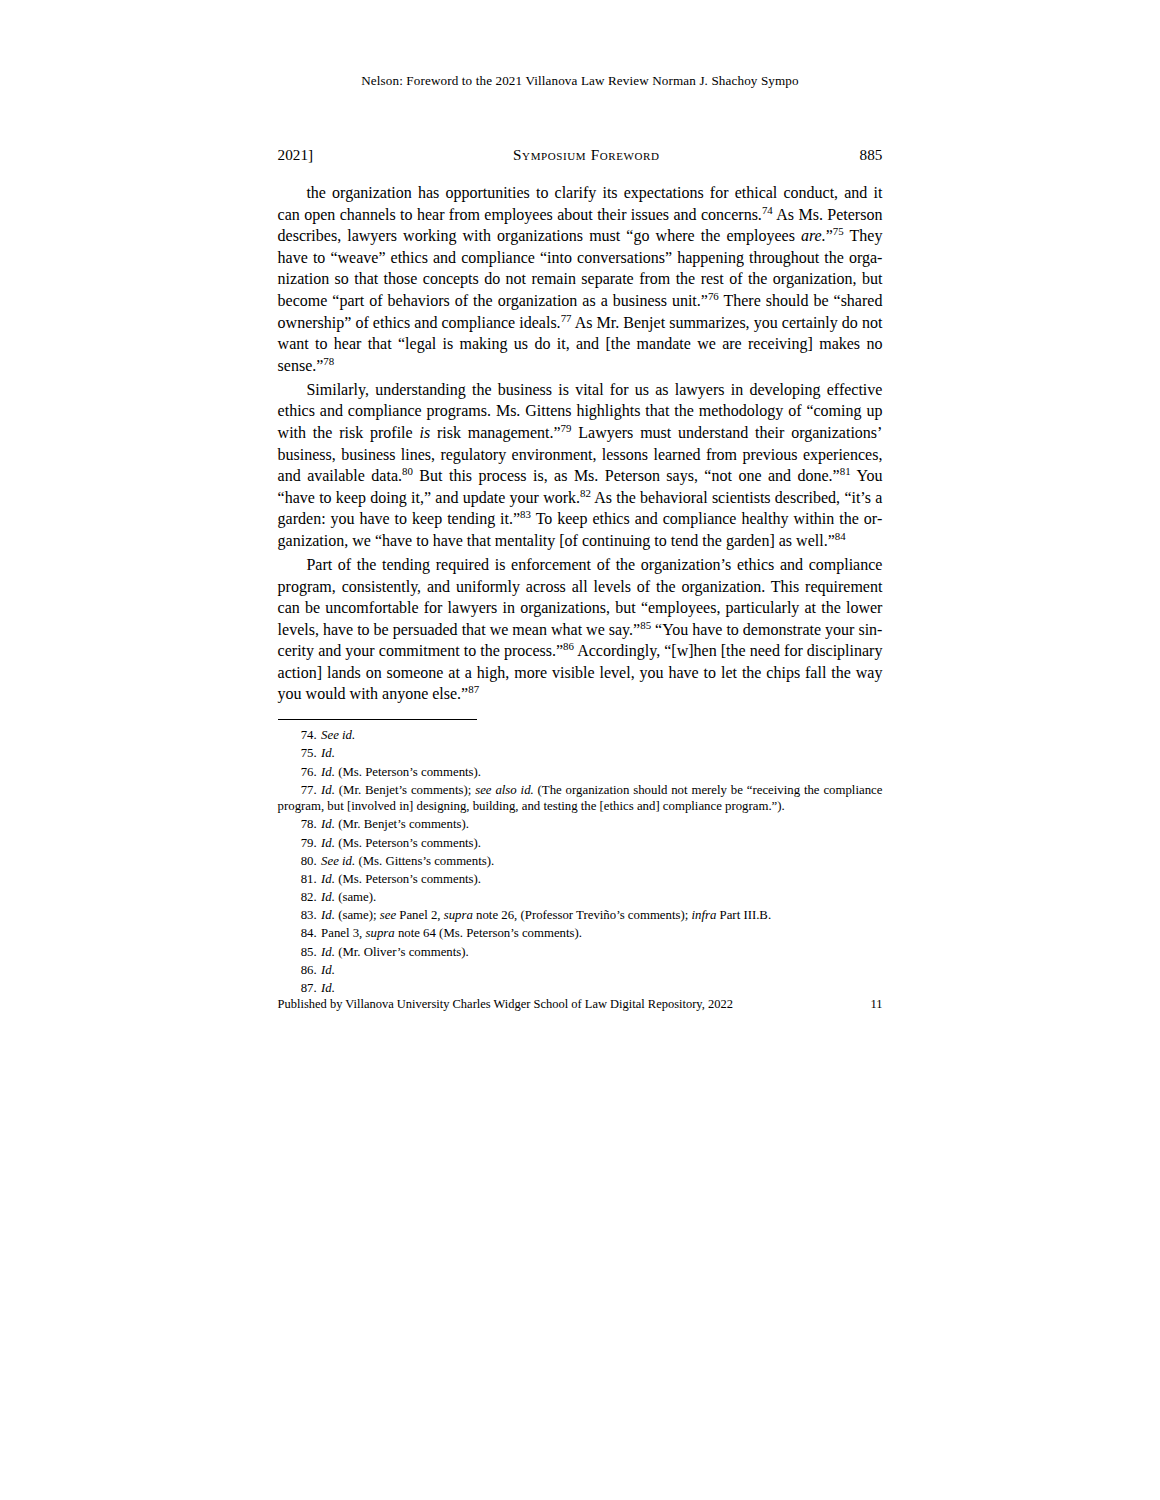Nelson: Foreword to the 2021 Villanova Law Review Norman J. Shachoy Sympo
2021] Symposium Foreword 885
the organization has opportunities to clarify its expectations for ethical conduct, and it can open channels to hear from employees about their issues and concerns.74 As Ms. Peterson describes, lawyers working with organizations must “go where the employees are.”75 They have to “weave” ethics and compliance “into conversations” happening throughout the organization so that those concepts do not remain separate from the rest of the organization, but become “part of behaviors of the organization as a business unit.”76 There should be “shared ownership” of ethics and compliance ideals.77 As Mr. Benjet summarizes, you certainly do not want to hear that “legal is making us do it, and [the mandate we are receiving] makes no sense.”78
Similarly, understanding the business is vital for us as lawyers in developing effective ethics and compliance programs. Ms. Gittens highlights that the methodology of “coming up with the risk profile is risk management.”79 Lawyers must understand their organizations’ business, business lines, regulatory environment, lessons learned from previous experiences, and available data.80 But this process is, as Ms. Peterson says, “not one and done.”81 You “have to keep doing it,” and update your work.82 As the behavioral scientists described, “it’s a garden: you have to keep tending it.”83 To keep ethics and compliance healthy within the organization, we “have to have that mentality [of continuing to tend the garden] as well.”84
Part of the tending required is enforcement of the organization’s ethics and compliance program, consistently, and uniformly across all levels of the organization. This requirement can be uncomfortable for lawyers in organizations, but “employees, particularly at the lower levels, have to be persuaded that we mean what we say.”85 “You have to demonstrate your sincerity and your commitment to the process.”86 Accordingly, “[w]hen [the need for disciplinary action] lands on someone at a high, more visible level, you have to let the chips fall the way you would with anyone else.”87
74. See id.
75. Id.
76. Id. (Ms. Peterson’s comments).
77. Id. (Mr. Benjet’s comments); see also id. (The organization should not merely be “receiving the compliance program, but [involved in] designing, building, and testing the [ethics and] compliance program.”).
78. Id. (Mr. Benjet’s comments).
79. Id. (Ms. Peterson’s comments).
80. See id. (Ms. Gittens’s comments).
81. Id. (Ms. Peterson’s comments).
82. Id. (same).
83. Id. (same); see Panel 2, supra note 26, (Professor Treviño’s comments); infra Part III.B.
84. Panel 3, supra note 64 (Ms. Peterson’s comments).
85. Id. (Mr. Oliver’s comments).
86. Id.
87. Id.
Published by Villanova University Charles Widger School of Law Digital Repository, 2022 11